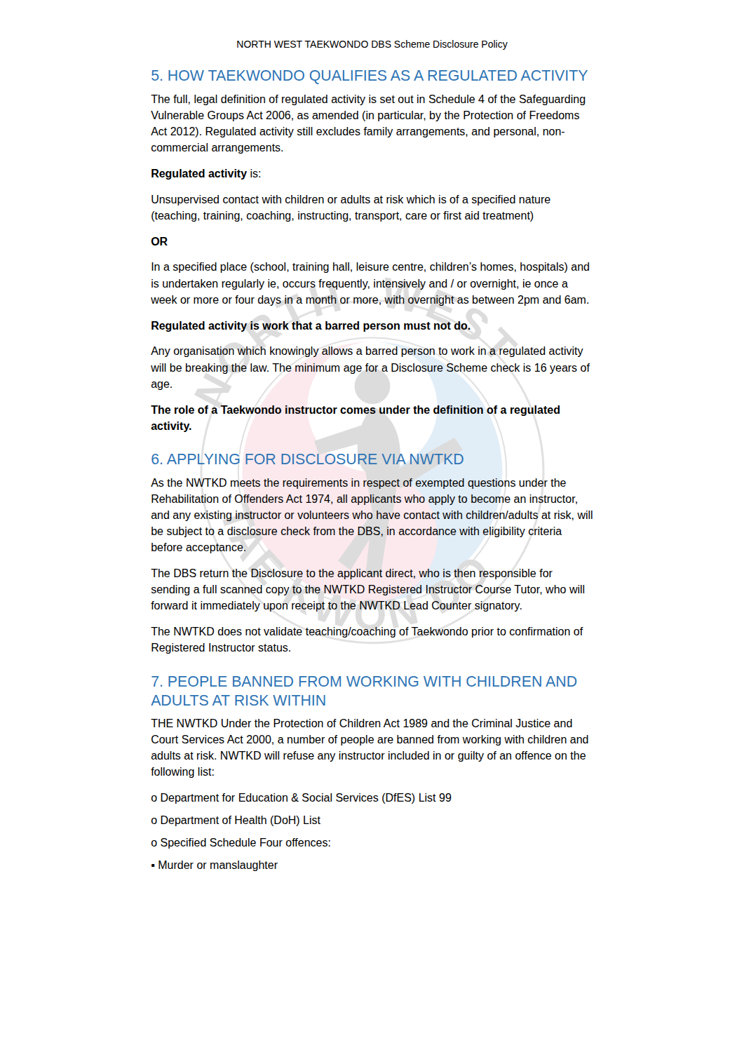NORTH WEST TAE KWON DO
NORTH WEST TAEKWONDO DBS Scheme Disclosure Policy
5. HOW TAEKWONDO QUALIFIES AS A REGULATED ACTIVITY
The full, legal definition of regulated activity is set out in Schedule 4 of the Safeguarding Vulnerable Groups Act 2006, as amended (in particular, by the Protection of Freedoms Act 2012). Regulated activity still excludes family arrangements, and personal, non-commercial arrangements.
Regulated activity is:
Unsupervised contact with children or adults at risk which is of a specified nature (teaching, training, coaching, instructing, transport, care or first aid treatment)
OR
In a specified place (school, training hall, leisure centre, children’s homes, hospitals) and is undertaken regularly ie, occurs frequently, intensively and / or overnight, ie once a week or more or four days in a month or more, with overnight as between 2pm and 6am.
Regulated activity is work that a barred person must not do.
Any organisation which knowingly allows a barred person to work in a regulated activity will be breaking the law. The minimum age for a Disclosure Scheme check is 16 years of age.
The role of a Taekwondo instructor comes under the definition of a regulated activity.
6. APPLYING FOR DISCLOSURE VIA NWTKD
As the NWTKD meets the requirements in respect of exempted questions under the Rehabilitation of Offenders Act 1974, all applicants who apply to become an instructor, and any existing instructor or volunteers who have contact with children/adults at risk, will be subject to a disclosure check from the DBS, in accordance with eligibility criteria before acceptance.
The DBS return the Disclosure to the applicant direct, who is then responsible for sending a full scanned copy to the NWTKD Registered Instructor Course Tutor, who will forward it immediately upon receipt to the NWTKD Lead Counter signatory.
The NWTKD does not validate teaching/coaching of Taekwondo prior to confirmation of Registered Instructor status.
7. PEOPLE BANNED FROM WORKING WITH CHILDREN AND ADULTS AT RISK WITHIN
THE NWTKD Under the Protection of Children Act 1989 and the Criminal Justice and Court Services Act 2000, a number of people are banned from working with children and adults at risk. NWTKD will refuse any instructor included in or guilty of an offence on the following list:
o Department for Education & Social Services (DfES) List 99
o Department of Health (DoH) List
o Specified Schedule Four offences:
▪ Murder or manslaughter